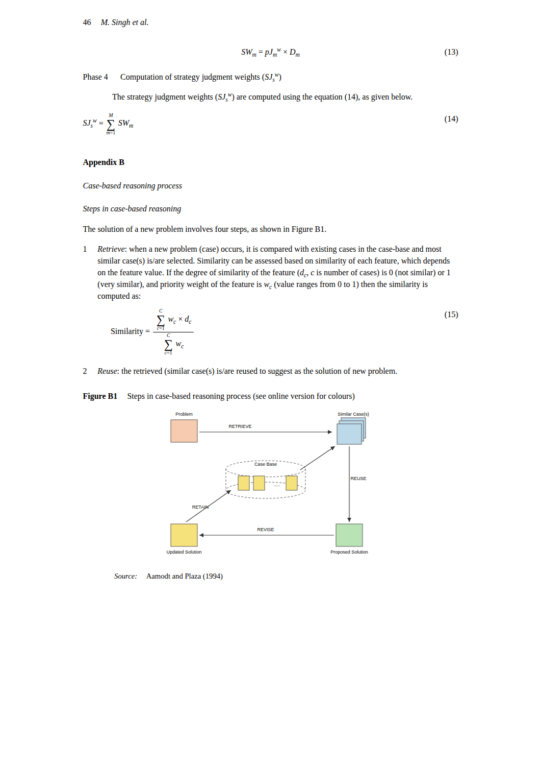46 M. Singh et al.
SWm = pJmw × Dm
(13)
Phase 4 Computation of strategy judgment weights (SJsw)
The strategy judgment weights (SJsw) are computed using the equation (14), as given below.
SJsw = M ∑ m=1 SWm
(14)
Appendix B
Case-based reasoning process
Steps in case-based reasoning
The solution of a new problem involves four steps, as shown in Figure B1.
Retrieve: when a new problem (case) occurs, it is compared with existing cases in the case-base and most similar case(s) is/are selected. Similarity can be assessed based on similarity of each feature, which depends on the feature value. If the degree of similarity of the feature (dc, c is number of cases) is 0 (not similar) or 1 (very similar), and priority weight of the feature is wc (value ranges from 0 to 1) then the similarity is computed as:
Similarity = C ∑ c=1 wc × dc C ∑ c=1 wc
(15)
Reuse: the retrieved (similar case(s) is/are reused to suggest as the solution of new problem.
Figure B1 Steps in case-based reasoning process (see online version for colours)
Problem Similar Case(s) RETRIEVE Case Base ..... REUSE Proposed Solution REVISE Updated Solution RETAIN
Source: Aamodt and Plaza (1994)